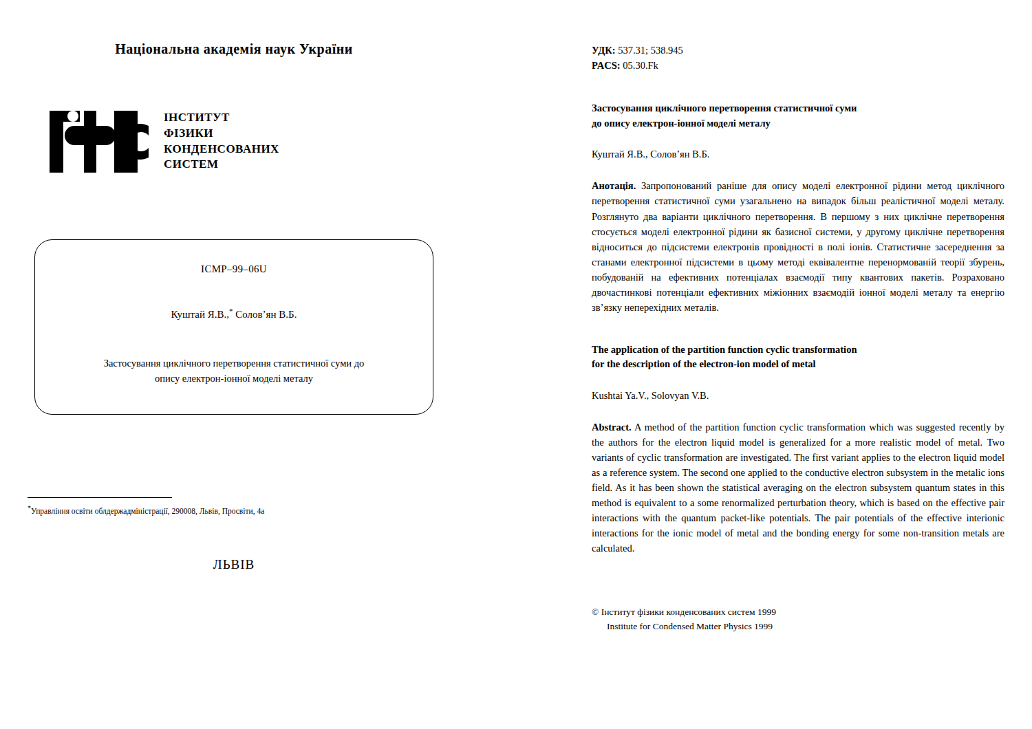Національна академія наук України
Інститут
фізики
конденсованих
систем
ICMP–99–06U
Куштай Я.В.,* Солов’ян В.Б.
Застосування циклічного перетворення статистичної суми до
опису електрон-іонної моделі металу
*Управління освіти облдержадміністрації, 290008, Львів, Просвіти, 4а
ЛЬВІВ
УДК: 537.31; 538.945
PACS: 05.30.Fk
Застосування циклічного перетворення статистичної суми
до опису електрон-іонної моделі металу
Куштай Я.В., Солов’ян В.Б.
Анотація. Запропонований раніше для опису моделі електронної рідини метод циклічного перетворення статистичної суми узагальнено на випадок більш реалістичної моделі металу. Розглянуто два варіанти циклічного перетворення. В першому з них циклічне перетворення стосується моделі електронної рідини як базисної системи, у другому циклічне перетворення відноситься до підсистеми електронів провідності в полі іонів. Статистичне засереднення за станами електронної підсистеми в цьому методі еквівалентне перенормованій теорії збурень, побудованій на ефективних потенціалах взаємодії типу квантових пакетів. Розраховано двочастинкові потенціали ефективних міжіонних взаємодій іонної моделі металу та енергію зв’язку неперехідних металів.
The application of the partition function cyclic transformation
for the description of the electron-ion model of metal
Kushtai Ya.V., Solovyan V.B.
Abstract. A method of the partition function cyclic transformation which was suggested recently by the authors for the electron liquid model is generalized for a more realistic model of metal. Two variants of cyclic transformation are investigated. The first variant applies to the electron liquid model as a reference system. The second one applied to the conductive electron subsystem in the metalic ions field. As it has been shown the statistical averaging on the electron subsystem quantum states in this method is equivalent to a some renormalized perturbation theory, which is based on the effective pair interactions with the quantum packet-like potentials. The pair potentials of the effective interionic interactions for the ionic model of metal and the bonding energy for some non-transition metals are calculated.
© Інститут фізики конденсованих систем 1999
Institute for Condensed Matter Physics 1999